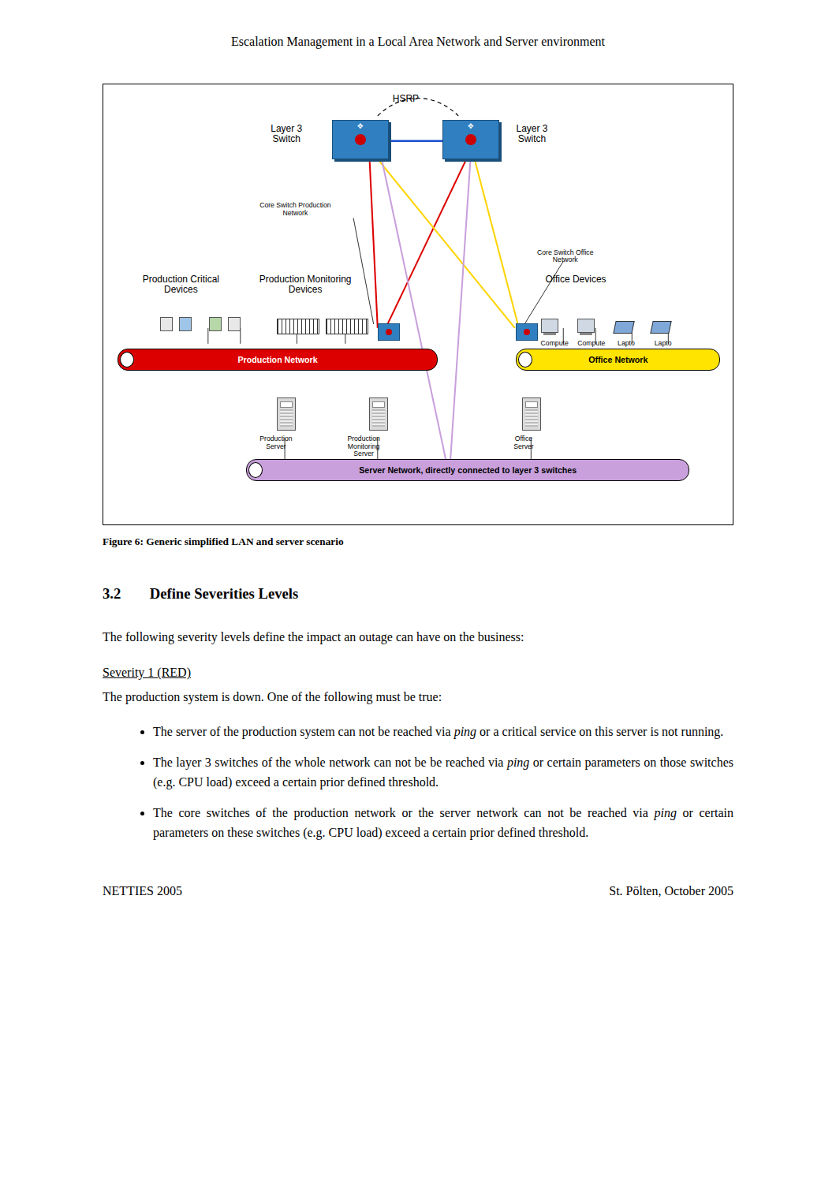Escalation Management in a Local Area Network and Server environment
HSRP
✥
✥
Layer 3
Switch
Layer 3
Switch
Core Switch Production
Network
Core Switch Office
Network
Production Critical
Devices
Production Monitoring
Devices
Office Devices
Compute
r
Compute
r
Lapto
p
Lapto
p
Production Network
Office Network
Production
Server
Production Monitoring
Server
Office
Server
Server Network, directly connected to layer 3 switches
Figure 6: Generic simplified LAN and server scenario
3.2 Define Severities Levels
The following severity levels define the impact an outage can have on the business:
Severity 1 (RED)
The production system is down. One of the following must be true:
The server of the production system can not be reached via ping or a critical service on this server is not running.
The layer 3 switches of the whole network can not be be reached via ping or certain parameters on those switches (e.g. CPU load) exceed a certain prior defined threshold.
The core switches of the production network or the server network can not be reached via ping or certain parameters on these switches (e.g. CPU load) exceed a certain prior defined threshold.
NETTIES 2005 St. Pölten, October 2005